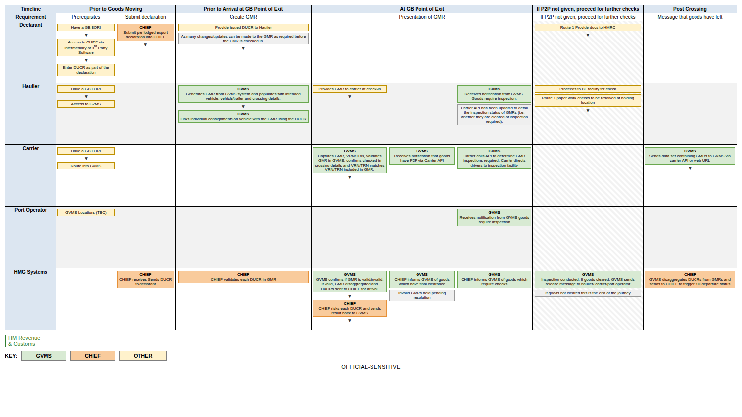| Timeline | Prior to Goods Moving | Prior to Arrival at GB Point of Exit | At GB Point of Exit | If P2P not given, proceed for further checks | Post Crossing |
| --- | --- | --- | --- | --- | --- |
| Requirement | Prerequisites | Submit declaration | Create GMR | Presentation of GMR | If P2P not given, proceed for further checks | Message that goods have left |
| Declarant | Have a GB EORI ▼ Access to CHIEF via intermediary or 3 rd Party Software ▼ Enter DUCR as part of the declaration | CHIEF Submit pre-lodged export declaration into CHIEF ▼ | Provide issued DUCR to Haulier As many changes/updates can be made to the GMR as required before the GMR is checked in. ▼ | | | | Route 1 Provide docs to HMRC ▼ | |
| Haulier | Have a GB EORI ▼ Access to GVMS | | GVMS Generates GMR from GVMS system and populates with intended vehicle, vehicle/trailer and crossing details. ▼ GVMS Links individual consignments on vehicle with the GMR using the DUCR | Provides GMR to carrier at check-in ▼ | | GVMS Receives notification from GVMS. Goods require inspection. Carrier API has been updated to detail the inspection status of GMRs (i.e. whether they are cleared or inspection required). | Proceeds to BF facility for check Route 1 paper work checks to be resolved at holding location ▼ | |
| Carrier | Have a GB EORI ▼ Route into GVMS | | | GVMS Captures GMR, VRN/TRN, validates GMR in GVMS, confirms checked in crossing details and VRN/TRN matches VRN/TRN included in GMR. ▼ | GVMS Receives notification that goods have P2P via Carrier API | GVMS Carrier calls API to determine GMR inspections required. Carrier directs drivers to inspection facility | | GVMS Sends data set containing GMRs to GVMS via carrier API or web URL ▼ |
| Port Operator | GVMS Locations (TBC) | | | | | GVMS Receives notification from GVMS goods require inspection | | |
| HMG Systems | | CHIEF CHIEF receives Sends DUCR to declarant | CHIEF CHIEF validates each DUCR in GMR | GVMS GVMS confirms if GMR is valid/invalid. If valid, GMR disaggregated and DUCRs sent to CHIEF for arrival. ▼ CHIEF CHIEF risks each DUCR and sends result back to GVMS ▼ | GVMS CHIEF informs GVMS of goods which have final clearance Invalid GMRs held pending resolution | GVMS CHIEF informs GVMS of goods which require checks | GVMS Inspection conducted, If goods cleared, GVMS sends release message to haulier/ carrier/port operator If goods not cleared this is the end of the journey | CHIEF GVMS disaggregates DUCRs from GMRs and sends to CHIEF to trigger full departure status |
HM Revenue
& Customs
KEY: GVMS CHIEF OTHER
OFFICIAL-SENSITIVE